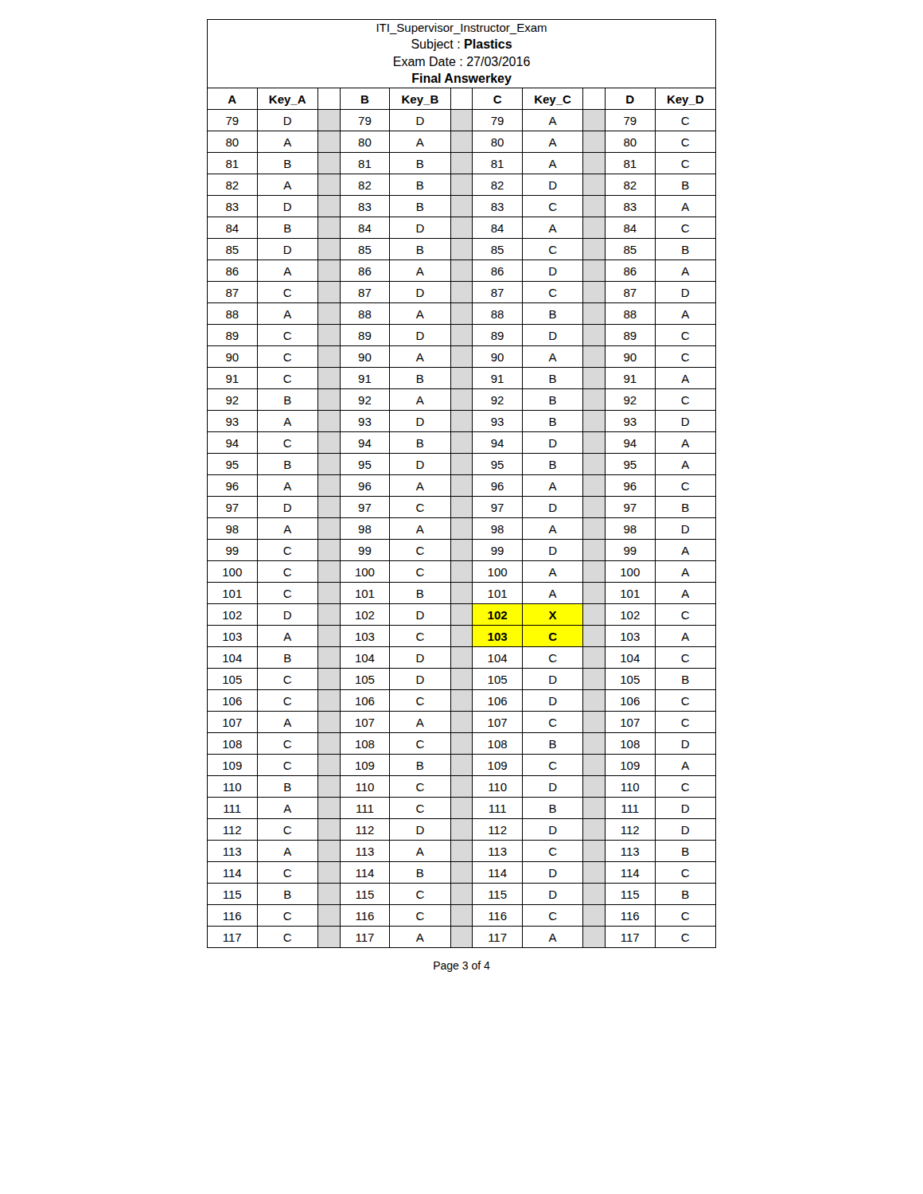| ITI_Supervisor_Instructor_Exam Subject : Plastics Exam Date : 27/03/2016 Final Answerkey |
| A | Key_A | | B | Key_B | | C | Key_C | | D | Key_D |
| 79 | D | | 79 | D | | 79 | A | | 79 | C |
| 80 | A | | 80 | A | | 80 | A | | 80 | C |
| 81 | B | | 81 | B | | 81 | A | | 81 | C |
| 82 | A | | 82 | B | | 82 | D | | 82 | B |
| 83 | D | | 83 | B | | 83 | C | | 83 | A |
| 84 | B | | 84 | D | | 84 | A | | 84 | C |
| 85 | D | | 85 | B | | 85 | C | | 85 | B |
| 86 | A | | 86 | A | | 86 | D | | 86 | A |
| 87 | C | | 87 | D | | 87 | C | | 87 | D |
| 88 | A | | 88 | A | | 88 | B | | 88 | A |
| 89 | C | | 89 | D | | 89 | D | | 89 | C |
| 90 | C | | 90 | A | | 90 | A | | 90 | C |
| 91 | C | | 91 | B | | 91 | B | | 91 | A |
| 92 | B | | 92 | A | | 92 | B | | 92 | C |
| 93 | A | | 93 | D | | 93 | B | | 93 | D |
| 94 | C | | 94 | B | | 94 | D | | 94 | A |
| 95 | B | | 95 | D | | 95 | B | | 95 | A |
| 96 | A | | 96 | A | | 96 | A | | 96 | C |
| 97 | D | | 97 | C | | 97 | D | | 97 | B |
| 98 | A | | 98 | A | | 98 | A | | 98 | D |
| 99 | C | | 99 | C | | 99 | D | | 99 | A |
| 100 | C | | 100 | C | | 100 | A | | 100 | A |
| 101 | C | | 101 | B | | 101 | A | | 101 | A |
| 102 | D | | 102 | D | | 102 | X | | 102 | C |
| 103 | A | | 103 | C | | 103 | C | | 103 | A |
| 104 | B | | 104 | D | | 104 | C | | 104 | C |
| 105 | C | | 105 | D | | 105 | D | | 105 | B |
| 106 | C | | 106 | C | | 106 | D | | 106 | C |
| 107 | A | | 107 | A | | 107 | C | | 107 | C |
| 108 | C | | 108 | C | | 108 | B | | 108 | D |
| 109 | C | | 109 | B | | 109 | C | | 109 | A |
| 110 | B | | 110 | C | | 110 | D | | 110 | C |
| 111 | A | | 111 | C | | 111 | B | | 111 | D |
| 112 | C | | 112 | D | | 112 | D | | 112 | D |
| 113 | A | | 113 | A | | 113 | C | | 113 | B |
| 114 | C | | 114 | B | | 114 | D | | 114 | C |
| 115 | B | | 115 | C | | 115 | D | | 115 | B |
| 116 | C | | 116 | C | | 116 | C | | 116 | C |
| 117 | C | | 117 | A | | 117 | A | | 117 | C |
Page 3 of 4